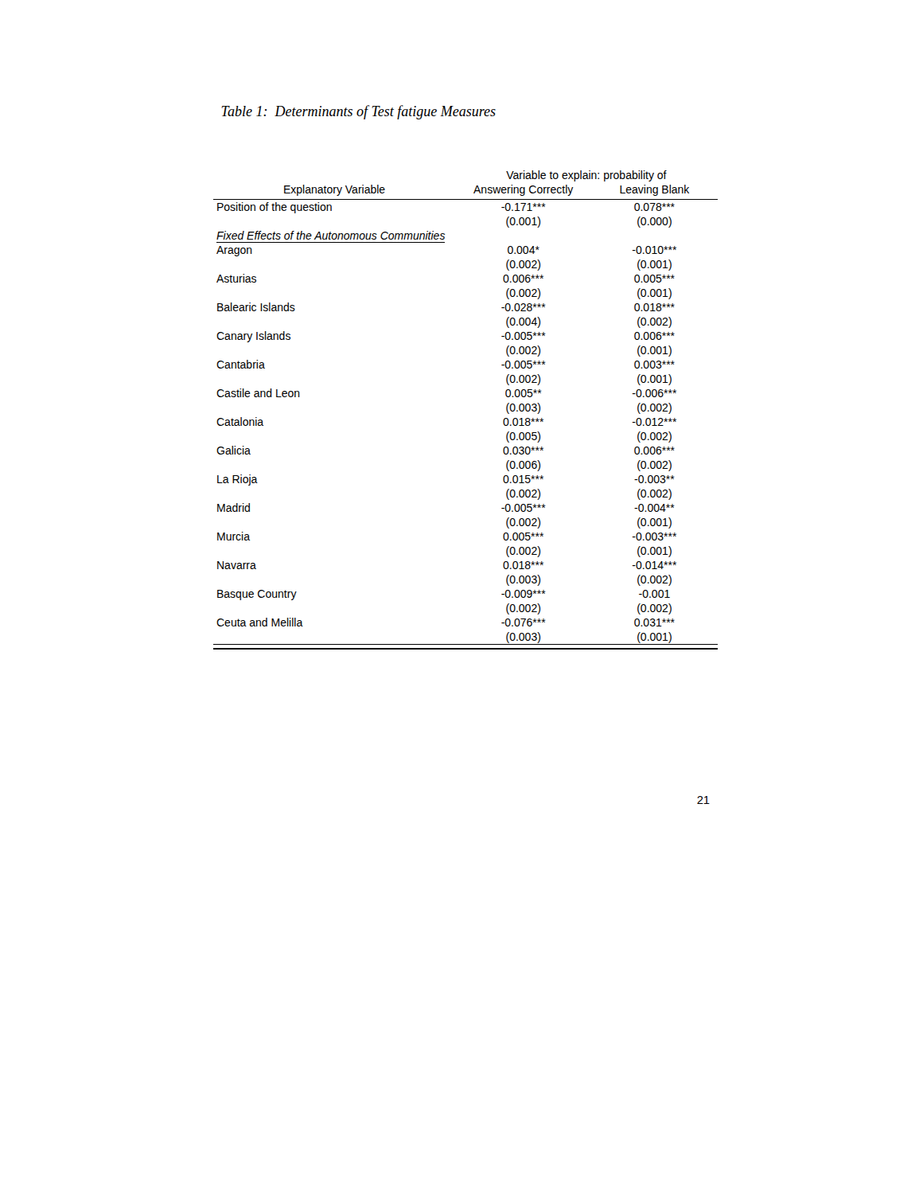Table 1: Determinants of Test fatigue Measures
| | Variable to explain: probability of |
| Explanatory Variable | Answering Correctly | Leaving Blank |
| Position of the question | -0.171*** | 0.078*** |
| | (0.001) | (0.000) |
| Fixed Effects of the Autonomous Communities | | |
| Aragon | 0.004* | -0.010*** |
| | (0.002) | (0.001) |
| Asturias | 0.006*** | 0.005*** |
| | (0.002) | (0.001) |
| Balearic Islands | -0.028*** | 0.018*** |
| | (0.004) | (0.002) |
| Canary Islands | -0.005*** | 0.006*** |
| | (0.002) | (0.001) |
| Cantabria | -0.005*** | 0.003*** |
| | (0.002) | (0.001) |
| Castile and Leon | 0.005** | -0.006*** |
| | (0.003) | (0.002) |
| Catalonia | 0.018*** | -0.012*** |
| | (0.005) | (0.002) |
| Galicia | 0.030*** | 0.006*** |
| | (0.006) | (0.002) |
| La Rioja | 0.015*** | -0.003** |
| | (0.002) | (0.002) |
| Madrid | -0.005*** | -0.004** |
| | (0.002) | (0.001) |
| Murcia | 0.005*** | -0.003*** |
| | (0.002) | (0.001) |
| Navarra | 0.018*** | -0.014*** |
| | (0.003) | (0.002) |
| Basque Country | -0.009*** | -0.001 |
| | (0.002) | (0.002) |
| Ceuta and Melilla | -0.076*** | 0.031*** |
| | (0.003) | (0.001) |
21